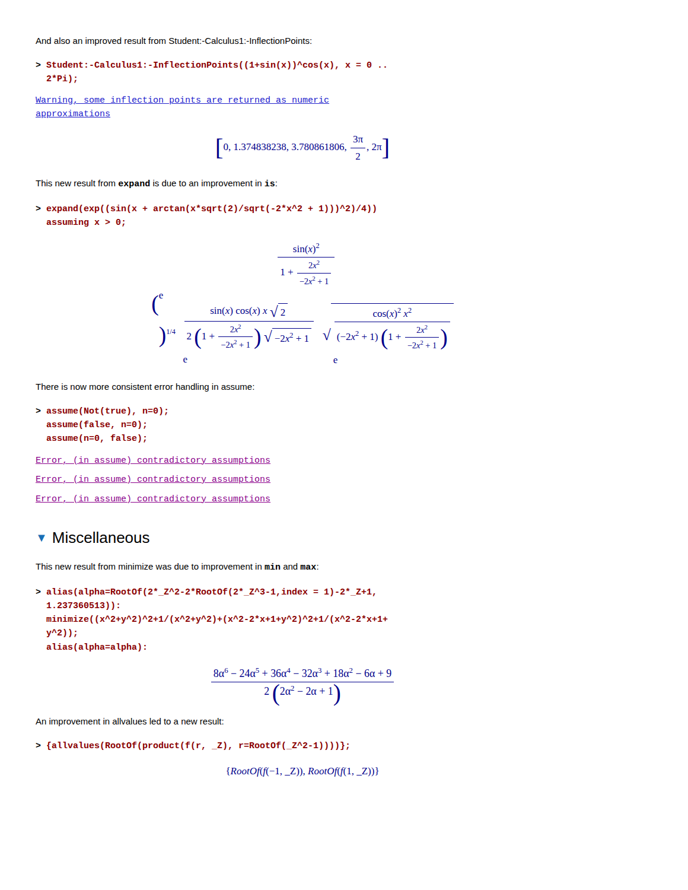And also an improved result from Student:-Calculus1:-InflectionPoints:
> Student:-Calculus1:-InflectionPoints((1+sin(x))^cos(x), x = 0 .. 2*Pi);
Warning, some inflection points are returned as numeric approximations
[0, 1.374838238, 3.780861806, 3π 2, 2π]
This new result from expand is due to an improvement in is:
> expand(exp((sin(x + arctan(x*sqrt(2)/sqrt(-2*x^2 + 1)))^2)/4)) assuming x > 0;
( sin(x)21 + 2x2−2x2 + 1 e )1/4 sin(x) cos(x) x √22 (1 + 2x2−2x2 + 1) √−2x2 + 1 e √ cos(x)2 x2(−2x2 + 1) (1 + 2x2−2x2 + 1) e
There is now more consistent error handling in assume:
> assume(Not(true), n=0); assume(false, n=0); assume(n=0, false);
Error, (in assume) contradictory assumptions
Error, (in assume) contradictory assumptions
Error, (in assume) contradictory assumptions
▼Miscellaneous
This new result from minimize was due to improvement in min and max:
> alias(alpha=RootOf(2*_Z^2-2*RootOf(2*_Z^3-1,index = 1)-2*_Z+1, 1.237360513)): minimize((x^2+y^2)^2+1/(x^2+y^2)+(x^2-2*x+1+y^2)^2+1/(x^2-2*x+1+ y^2)); alias(alpha=alpha):
8α6 − 24α5 + 36α4 − 32α3 + 18α2 − 6α + 9 2 (2α2 − 2α + 1)
An improvement in allvalues led to a new result:
> {allvalues(RootOf(product(f(r, _Z), r=RootOf(_Z^2-1))))};
{RootOf(f(−1, _Z)), RootOf(f(1, _Z))}